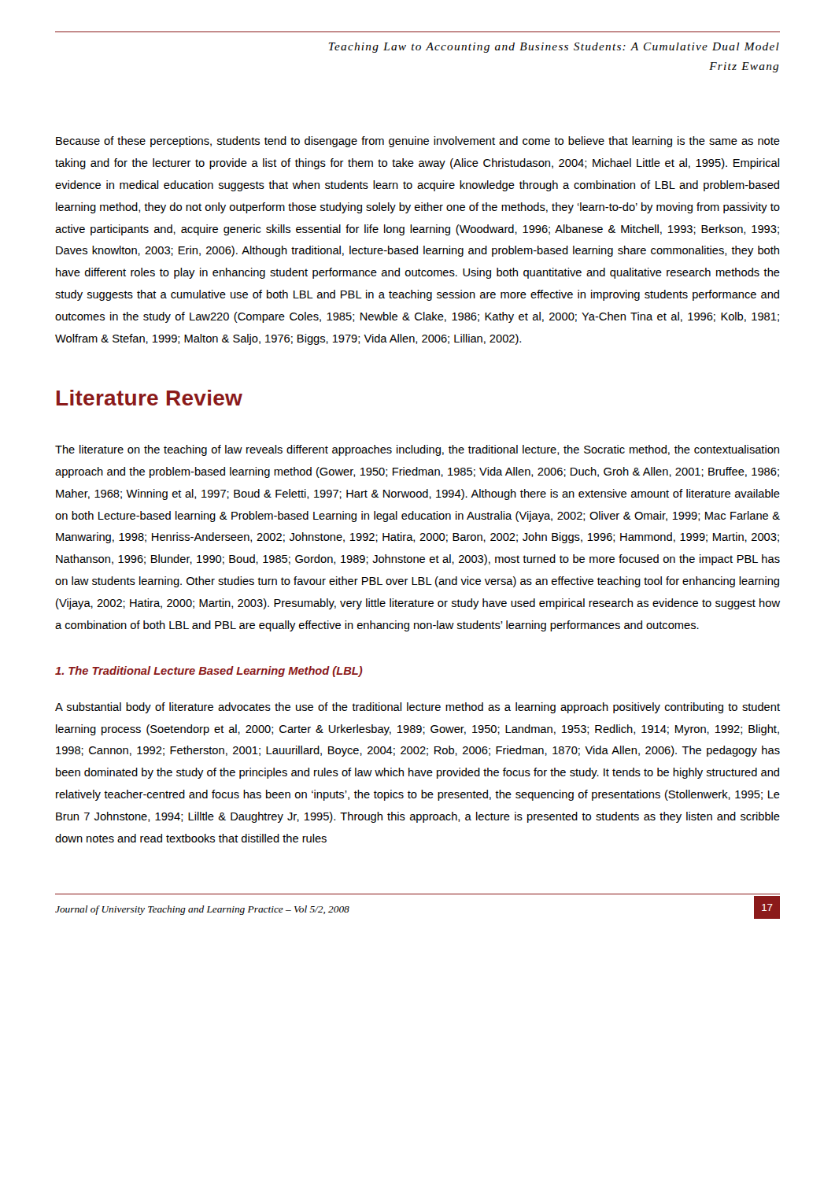Teaching Law to Accounting and Business Students: A Cumulative Dual Model Fritz Ewang
Because of these perceptions, students tend to disengage from genuine involvement and come to believe that learning is the same as note taking and for the lecturer to provide a list of things for them to take away (Alice Christudason, 2004; Michael Little et al, 1995). Empirical evidence in medical education suggests that when students learn to acquire knowledge through a combination of LBL and problem-based learning method, they do not only outperform those studying solely by either one of the methods, they ‘learn-to-do’ by moving from passivity to active participants and, acquire generic skills essential for life long learning (Woodward, 1996; Albanese & Mitchell, 1993; Berkson, 1993; Daves knowlton, 2003; Erin, 2006). Although traditional, lecture-based learning and problem-based learning share commonalities, they both have different roles to play in enhancing student performance and outcomes. Using both quantitative and qualitative research methods the study suggests that a cumulative use of both LBL and PBL in a teaching session are more effective in improving students performance and outcomes in the study of Law220 (Compare Coles, 1985; Newble & Clake, 1986; Kathy et al, 2000; Ya-Chen Tina et al, 1996; Kolb, 1981; Wolfram & Stefan, 1999; Malton & Saljo, 1976; Biggs, 1979; Vida Allen, 2006; Lillian, 2002).
Literature Review
The literature on the teaching of law reveals different approaches including, the traditional lecture, the Socratic method, the contextualisation approach and the problem-based learning method (Gower, 1950; Friedman, 1985; Vida Allen, 2006; Duch, Groh & Allen, 2001; Bruffee, 1986; Maher, 1968; Winning et al, 1997; Boud & Feletti, 1997; Hart & Norwood, 1994). Although there is an extensive amount of literature available on both Lecture-based learning & Problem-based Learning in legal education in Australia (Vijaya, 2002; Oliver & Omair, 1999; Mac Farlane & Manwaring, 1998; Henriss-Anderseen, 2002; Johnstone, 1992; Hatira, 2000; Baron, 2002; John Biggs, 1996; Hammond, 1999; Martin, 2003; Nathanson, 1996; Blunder, 1990; Boud, 1985; Gordon, 1989; Johnstone et al, 2003), most turned to be more focused on the impact PBL has on law students learning. Other studies turn to favour either PBL over LBL (and vice versa) as an effective teaching tool for enhancing learning (Vijaya, 2002; Hatira, 2000; Martin, 2003). Presumably, very little literature or study have used empirical research as evidence to suggest how a combination of both LBL and PBL are equally effective in enhancing non-law students’ learning performances and outcomes.
1. The Traditional Lecture Based Learning Method (LBL)
A substantial body of literature advocates the use of the traditional lecture method as a learning approach positively contributing to student learning process (Soetendorp et al, 2000; Carter & Urkerlesbay, 1989; Gower, 1950; Landman, 1953; Redlich, 1914; Myron, 1992; Blight, 1998; Cannon, 1992; Fetherston, 2001; Lauurillard, Boyce, 2004; 2002; Rob, 2006; Friedman, 1870; Vida Allen, 2006). The pedagogy has been dominated by the study of the principles and rules of law which have provided the focus for the study. It tends to be highly structured and relatively teacher-centred and focus has been on ‘inputs’, the topics to be presented, the sequencing of presentations (Stollenwerk, 1995; Le Brun 7 Johnstone, 1994; Lilltle & Daughtrey Jr, 1995). Through this approach, a lecture is presented to students as they listen and scribble down notes and read textbooks that distilled the rules
Journal of University Teaching and Learning Practice – Vol 5/2, 2008 17